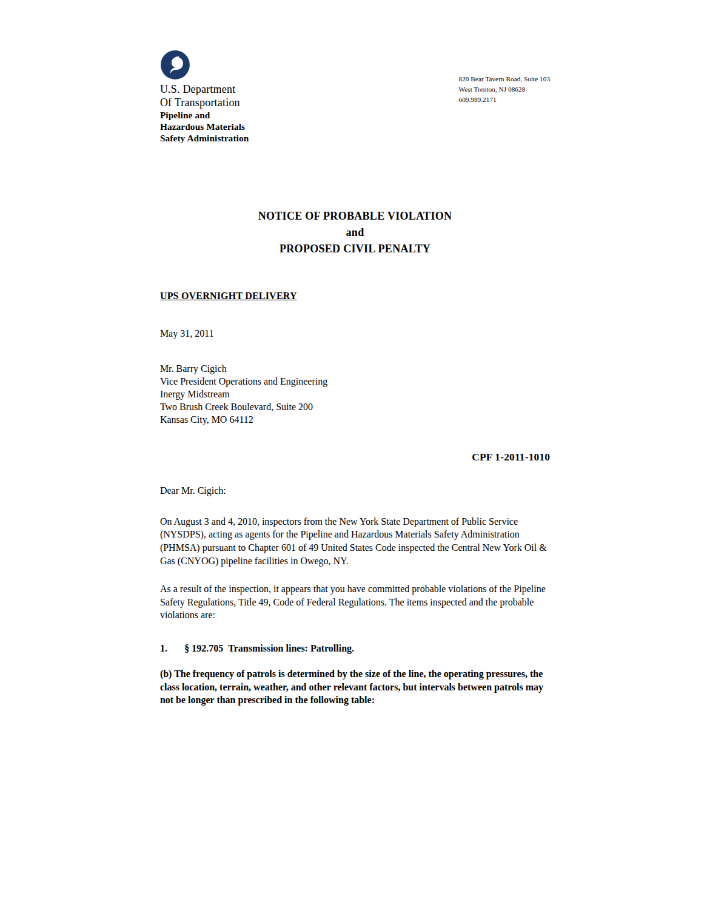U.S. Department
Of Transportation
Pipeline and
Hazardous Materials
Safety Administration
820 Bear Tavern Road, Suite 103
West Trenton, NJ 08628
609.989.2171
NOTICE OF PROBABLE VIOLATION
and
PROPOSED CIVIL PENALTY
UPS OVERNIGHT DELIVERY
May 31, 2011
Mr. Barry Cigich
Vice President Operations and Engineering
Inergy Midstream
Two Brush Creek Boulevard, Suite 200
Kansas City, MO 64112
CPF 1-2011-1010
Dear Mr. Cigich:
On August 3 and 4, 2010, inspectors from the New York State Department of Public Service (NYSDPS), acting as agents for the Pipeline and Hazardous Materials Safety Administration (PHMSA) pursuant to Chapter 601 of 49 United States Code inspected the Central New York Oil & Gas (CNYOG) pipeline facilities in Owego, NY.
As a result of the inspection, it appears that you have committed probable violations of the Pipeline Safety Regulations, Title 49, Code of Federal Regulations. The items inspected and the probable violations are:
1.§ 192.705 Transmission lines: Patrolling.
(b) The frequency of patrols is determined by the size of the line, the operating pressures, the class location, terrain, weather, and other relevant factors, but intervals between patrols may not be longer than prescribed in the following table: